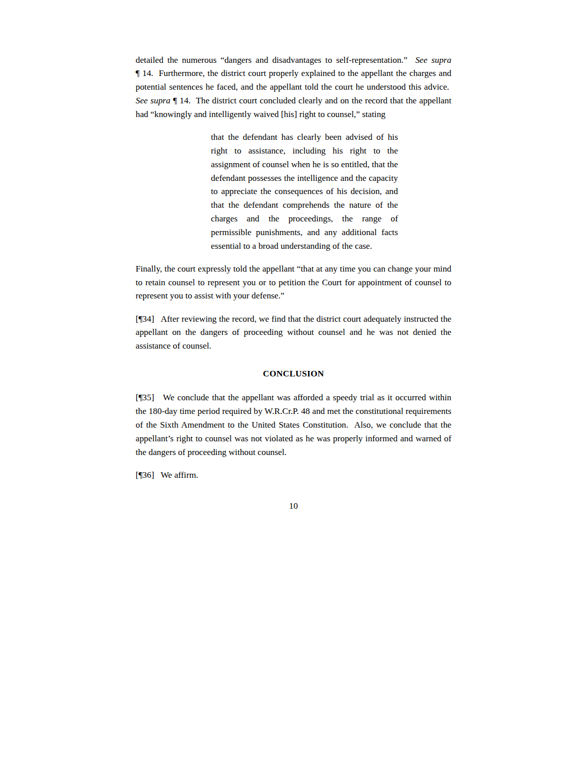detailed the numerous “dangers and disadvantages to self-representation.” See supra ¶ 14. Furthermore, the district court properly explained to the appellant the charges and potential sentences he faced, and the appellant told the court he understood this advice. See supra ¶ 14. The district court concluded clearly and on the record that the appellant had “knowingly and intelligently waived [his] right to counsel,” stating
that the defendant has clearly been advised of his right to assistance, including his right to the assignment of counsel when he is so entitled, that the defendant possesses the intelligence and the capacity to appreciate the consequences of his decision, and that the defendant comprehends the nature of the charges and the proceedings, the range of permissible punishments, and any additional facts essential to a broad understanding of the case.
Finally, the court expressly told the appellant “that at any time you can change your mind to retain counsel to represent you or to petition the Court for appointment of counsel to represent you to assist with your defense.”
[¶34] After reviewing the record, we find that the district court adequately instructed the appellant on the dangers of proceeding without counsel and he was not denied the assistance of counsel.
CONCLUSION
[¶35] We conclude that the appellant was afforded a speedy trial as it occurred within the 180-day time period required by W.R.Cr.P. 48 and met the constitutional requirements of the Sixth Amendment to the United States Constitution. Also, we conclude that the appellant’s right to counsel was not violated as he was properly informed and warned of the dangers of proceeding without counsel.
[¶36] We affirm.
10